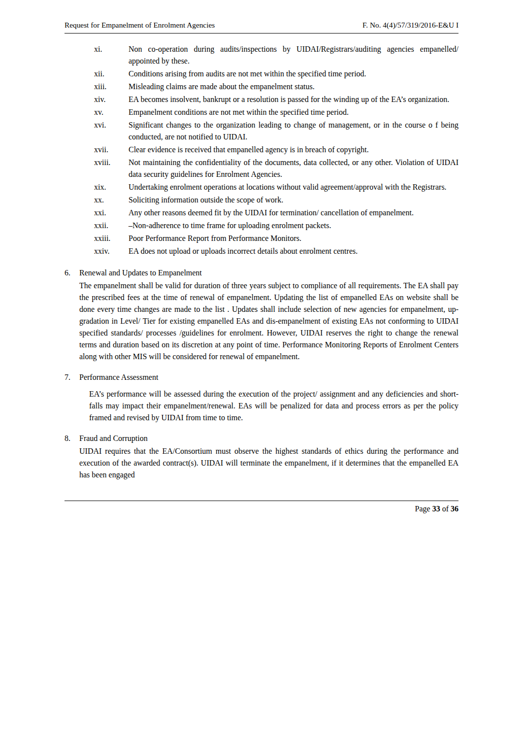Request for Empanelment of Enrolment Agencies
F. No. 4(4)/57/319/2016-E&U I
xi. Non co-operation during audits/inspections by UIDAI/Registrars/auditing agencies empanelled/ appointed by these.
xii. Conditions arising from audits are not met within the specified time period.
xiii. Misleading claims are made about the empanelment status.
xiv. EA becomes insolvent, bankrupt or a resolution is passed for the winding up of the EA’s organization.
xv. Empanelment conditions are not met within the specified time period.
xvi. Significant changes to the organization leading to change of management, or in the course o f being conducted, are not notified to UIDAI.
xvii. Clear evidence is received that empanelled agency is in breach of copyright.
xviii. Not maintaining the confidentiality of the documents, data collected, or any other. Violation of UIDAI data security guidelines for Enrolment Agencies.
xix. Undertaking enrolment operations at locations without valid agreement/approval with the Registrars.
xx. Soliciting information outside the scope of work.
xxi. Any other reasons deemed fit by the UIDAI for termination/ cancellation of empanelment.
xxii.–Non-adherence to time frame for uploading enrolment packets.
xxiii. Poor Performance Report from Performance Monitors.
xxiv. EA does not upload or uploads incorrect details about enrolment centres.
6.
Renewal and Updates to Empanelment
The empanelment shall be valid for duration of three years subject to compliance of all requirements. The EA shall pay the prescribed fees at the time of renewal of empanelment. Updating the list of empanelled EAs on website shall be done every time changes are made to the list . Updates shall include selection of new agencies for empanelment, up-gradation in Level/ Tier for existing empanelled EAs and dis-empanelment of existing EAs not conforming to UIDAI specified standards/ processes /guidelines for enrolment. However, UIDAI reserves the right to change the renewal terms and duration based on its discretion at any point of time. Performance Monitoring Reports of Enrolment Centers along with other MIS will be considered for renewal of empanelment.
7.
Performance Assessment
EA’s performance will be assessed during the execution of the project/ assignment and any deficiencies and short-falls may impact their empanelment/renewal. EAs will be penalized for data and process errors as per the policy framed and revised by UIDAI from time to time.
8.
Fraud and Corruption
UIDAI requires that the EA/Consortium must observe the highest standards of ethics during the performance and execution of the awarded contract(s). UIDAI will terminate the empanelment, if it determines that the empanelled EA has been engaged
Page 33 of 36